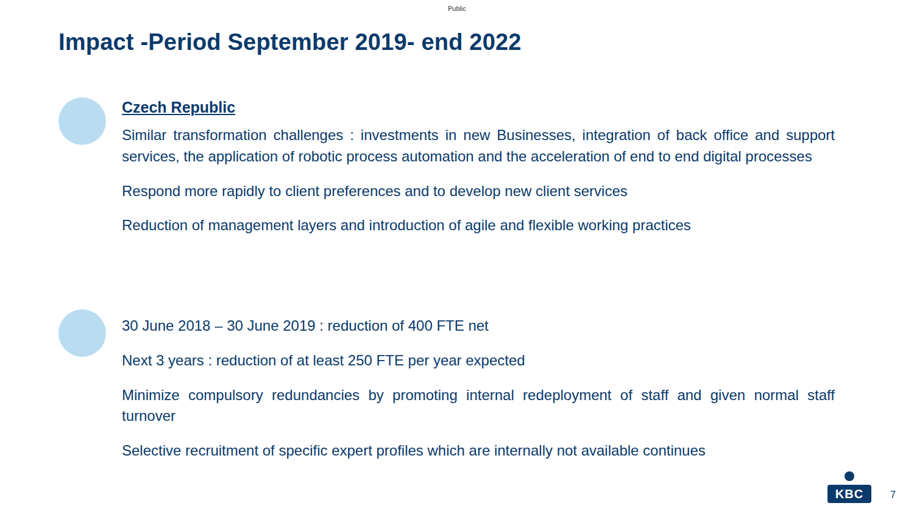Public
Impact -Period September 2019- end 2022
Czech Republic
Similar transformation challenges : investments in new Businesses, integration of back office and support services, the application of robotic process automation and the acceleration of end to end digital processes
Respond more rapidly to client preferences and to develop new client services
Reduction of management layers and introduction of agile and flexible working practices
30 June 2018 – 30 June 2019 : reduction of 400 FTE net
Next 3 years : reduction of at least 250 FTE per year expected
Minimize compulsory redundancies by promoting internal redeployment of staff and given normal staff turnover
Selective recruitment of specific expert profiles which are internally not available continues
KBC
7